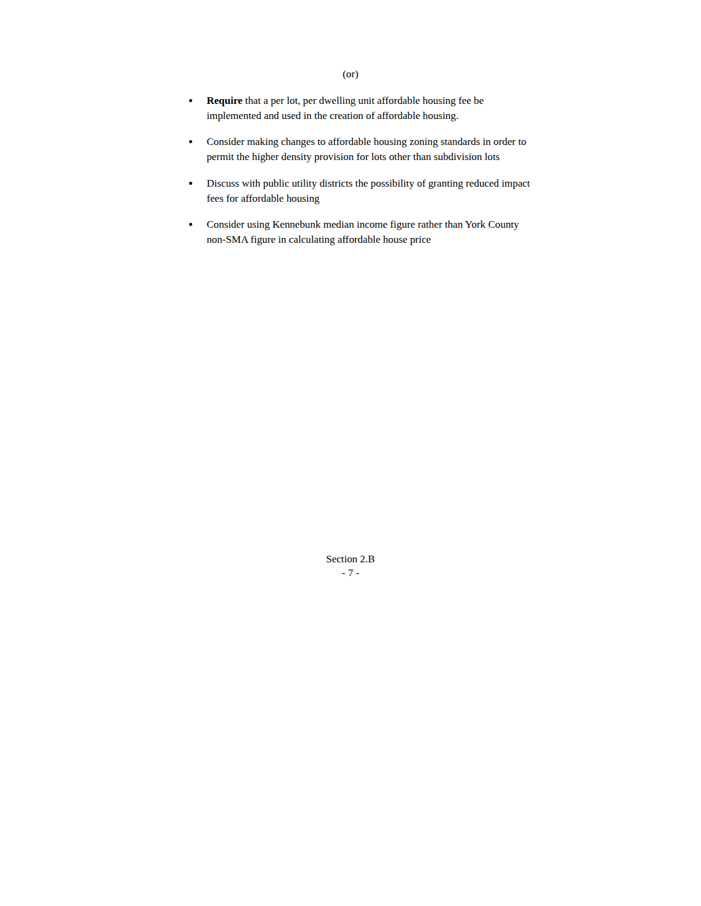(or)
Require that a per lot, per dwelling unit affordable housing fee be implemented and used in the creation of affordable housing.
Consider making changes to affordable housing zoning standards in order to permit the higher density provision for lots other than subdivision lots
Discuss with public utility districts the possibility of granting reduced impact fees for affordable housing
Consider using Kennebunk median income figure rather than York County non-SMA figure in calculating affordable house price
Section 2.B
- 7 -